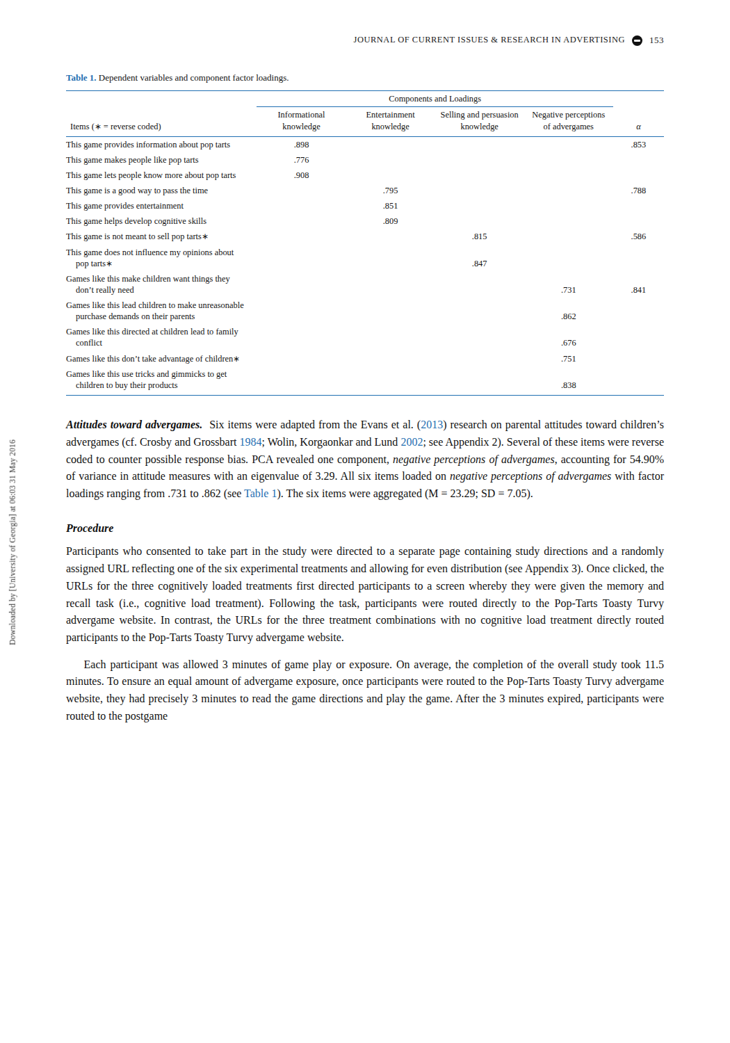Downloaded by [University of Georgia] at 06:03 31 May 2016
JOURNAL OF CURRENT ISSUES & RESEARCH IN ADVERTISING 153
Table 1. Dependent variables and component factor loadings.
| | Components and Loadings | |
| --- | --- | --- |
| Items (∗ = reverse coded) | Informational knowledge | Entertainment knowledge | Selling and persuasion knowledge | Negative perceptions of advergames | α |
| This game provides information about pop tarts | .898 | | | | .853 |
| This game makes people like pop tarts | .776 | | | | |
| This game lets people know more about pop tarts | .908 | | | | |
| This game is a good way to pass the time | | .795 | | | .788 |
| This game provides entertainment | | .851 | | | |
| This game helps develop cognitive skills | | .809 | | | |
| This game is not meant to sell pop tarts∗ | | | .815 | | .586 |
| This game does not influence my opinions about pop tarts∗ | | | .847 | | |
| Games like this make children want things they don’t really need | | | | .731 | .841 |
| Games like this lead children to make unreasonable purchase demands on their parents | | | | .862 | |
| Games like this directed at children lead to family conflict | | | | .676 | |
| Games like this don’t take advantage of children∗ | | | | .751 | |
| Games like this use tricks and gimmicks to get children to buy their products | | | | .838 | |
Attitudes toward advergames. Six items were adapted from the Evans et al. (2013) research on parental attitudes toward children’s advergames (cf. Crosby and Grossbart 1984; Wolin, Korgaonkar and Lund 2002; see Appendix 2). Several of these items were reverse coded to counter possible response bias. PCA revealed one component, negative perceptions of advergames, accounting for 54.90% of variance in attitude measures with an eigenvalue of 3.29. All six items loaded on negative perceptions of advergames with factor loadings ranging from .731 to .862 (see Table 1). The six items were aggregated (M = 23.29; SD = 7.05).
Procedure
Participants who consented to take part in the study were directed to a separate page containing study directions and a randomly assigned URL reflecting one of the six experimental treatments and allowing for even distribution (see Appendix 3). Once clicked, the URLs for the three cognitively loaded treatments first directed participants to a screen whereby they were given the memory and recall task (i.e., cognitive load treatment). Following the task, participants were routed directly to the Pop-Tarts Toasty Turvy advergame website. In contrast, the URLs for the three treatment combinations with no cognitive load treatment directly routed participants to the Pop-Tarts Toasty Turvy advergame website.
Each participant was allowed 3 minutes of game play or exposure. On average, the completion of the overall study took 11.5 minutes. To ensure an equal amount of advergame exposure, once participants were routed to the Pop-Tarts Toasty Turvy advergame website, they had precisely 3 minutes to read the game directions and play the game. After the 3 minutes expired, participants were routed to the postgame